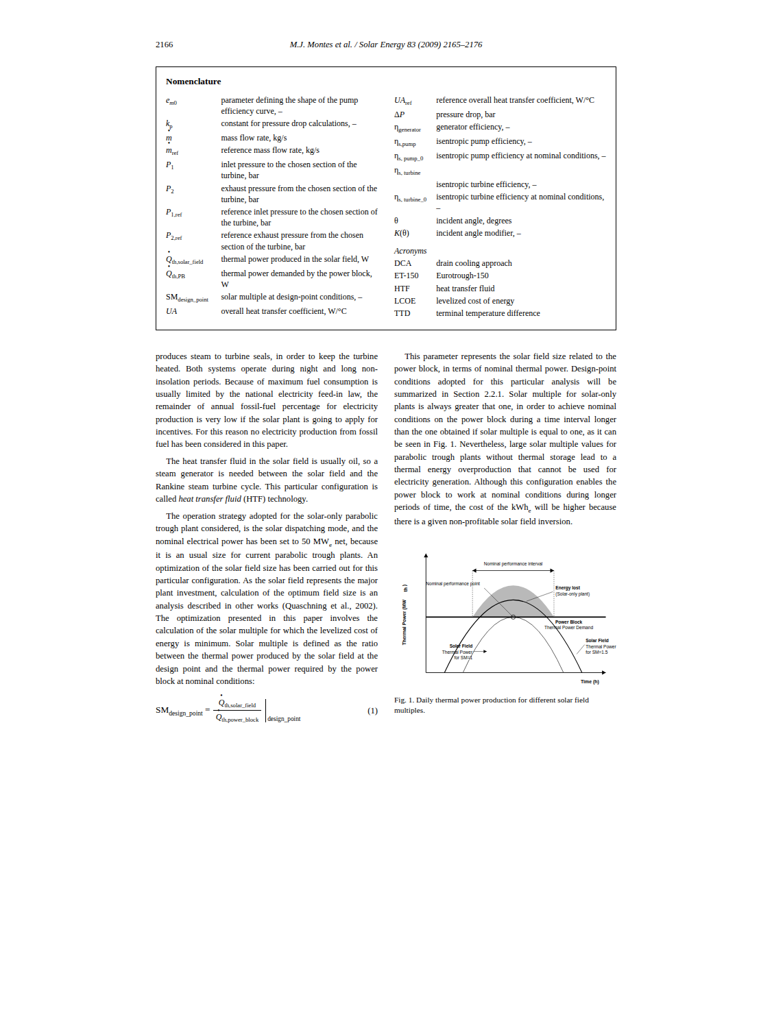2166 M.J. Montes et al. / Solar Energy 83 (2009) 2165–2176
Nomenclature
| e m 0 | parameter defining the shape of the pump efficiency curve, – |
| k p | constant for pressure drop calculations, – |
| m | mass flow rate, kg/s |
| m ref | reference mass flow rate, kg/s |
| P 1 | inlet pressure to the chosen section of the turbine, bar |
| P 2 | exhaust pressure from the chosen section of the turbine, bar |
| P 1,ref | reference inlet pressure to the chosen section of the turbine, bar |
| P 2,ref | reference exhaust pressure from the chosen section of the turbine, bar |
| Q th,solar_field | thermal power produced in the solar field, W |
| Q th,PB | thermal power demanded by the power block, W |
| SM design_point | solar multiple at design-point conditions, – |
| UA | overall heat transfer coefficient, W/°C |
| UA ref | reference overall heat transfer coefficient, W/°C |
| Δ P | pressure drop, bar |
| η generator | generator efficiency, – |
| η s,pump | isentropic pump efficiency, – |
| η s, pump_0 | isentropic pump efficiency at nominal conditions, – |
| η s, turbine | |
| | isentropic turbine efficiency, – |
| η s, turbine_0 | isentropic turbine efficiency at nominal conditions, – |
| θ | incident angle, degrees |
| K (θ) | incident angle modifier, – |
Acronyms
| DCA | drain cooling approach |
| ET-150 | Eurotrough-150 |
| HTF | heat transfer fluid |
| LCOE | levelized cost of energy |
| TTD | terminal temperature difference |
produces steam to turbine seals, in order to keep the turbine heated. Both systems operate during night and long non-insolation periods. Because of maximum fuel consumption is usually limited by the national electricity feed-in law, the remainder of annual fossil-fuel percentage for electricity production is very low if the solar plant is going to apply for incentives. For this reason no electricity production from fossil fuel has been considered in this paper.
The heat transfer fluid in the solar field is usually oil, so a steam generator is needed between the solar field and the Rankine steam turbine cycle. This particular configuration is called heat transfer fluid (HTF) technology.
The operation strategy adopted for the solar-only parabolic trough plant considered, is the solar dispatching mode, and the nominal electrical power has been set to 50 MWe net, because it is an usual size for current parabolic trough plants. An optimization of the solar field size has been carried out for this particular configuration. As the solar field represents the major plant investment, calculation of the optimum field size is an analysis described in other works (Quaschning et al., 2002). The optimization presented in this paper involves the calculation of the solar multiple for which the levelized cost of energy is minimum. Solar multiple is defined as the ratio between the thermal power produced by the solar field at the design point and the thermal power required by the power block at nominal conditions:
SMdesign_point = Qth,solar_field Qth,power_block design_point
(1)
This parameter represents the solar field size related to the power block, in terms of nominal thermal power. Design-point conditions adopted for this particular analysis will be summarized in Section 2.2.1. Solar multiple for solar-only plants is always greater that one, in order to achieve nominal conditions on the power block during a time interval longer than the one obtained if solar multiple is equal to one, as it can be seen in Fig. 1. Nevertheless, large solar multiple values for parabolic trough plants without thermal storage lead to a thermal energy overproduction that cannot be used for electricity generation. Although this configuration enables the power block to work at nominal conditions during longer periods of time, the cost of the kWhe will be higher because there is a given non-profitable solar field inversion.
Thermal Power (MW th ) Time (h) Nominal performance interval Nominal performance point Energy lost (Solar-only plant) Power Block Thermal Power Demand Solar Field Thermal Power for SM=1.5 Solar Field Thermal Power for SM=1
Fig. 1. Daily thermal power production for different solar field multiples.